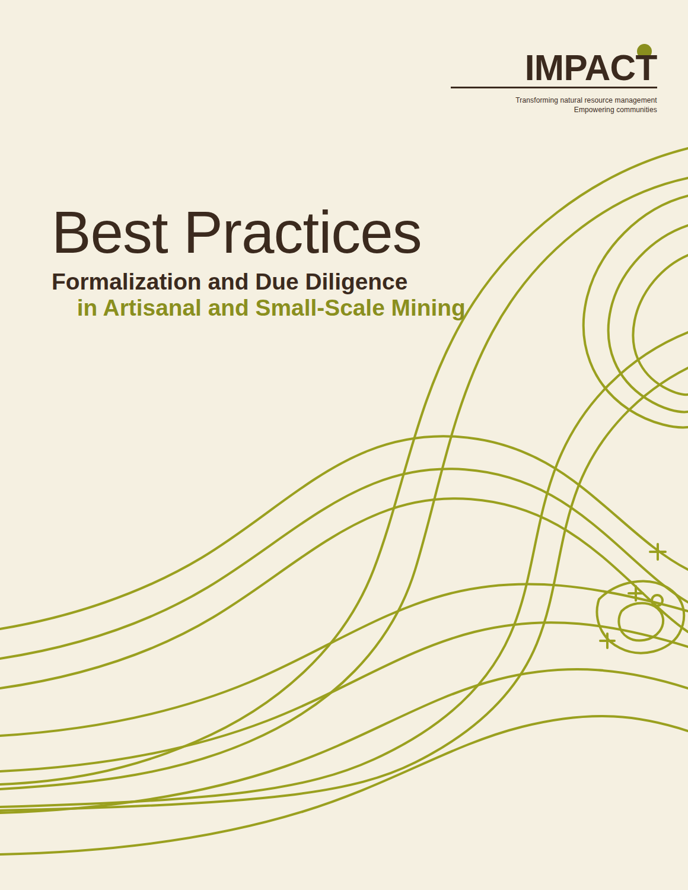IMPACT
Transforming natural resource management
Empowering communities
Best Practices
Formalization and Due Diligence in Artisanal and Small-Scale Mining